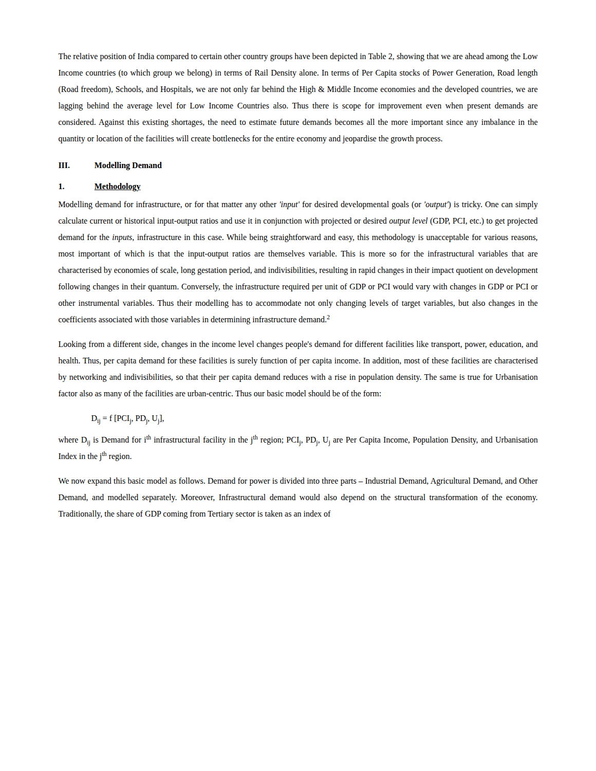The relative position of India compared to certain other country groups have been depicted in Table 2, showing that we are ahead among the Low Income countries (to which group we belong) in terms of Rail Density alone. In terms of Per Capita stocks of Power Generation, Road length (Road freedom), Schools, and Hospitals, we are not only far behind the High & Middle Income economies and the developed countries, we are lagging behind the average level for Low Income Countries also. Thus there is scope for improvement even when present demands are considered. Against this existing shortages, the need to estimate future demands becomes all the more important since any imbalance in the quantity or location of the facilities will create bottlenecks for the entire economy and jeopardise the growth process.
III. Modelling Demand
1. Methodology
Modelling demand for infrastructure, or for that matter any other 'input' for desired developmental goals (or 'output') is tricky. One can simply calculate current or historical input-output ratios and use it in conjunction with projected or desired output level (GDP, PCI, etc.) to get projected demand for the inputs, infrastructure in this case. While being straightforward and easy, this methodology is unacceptable for various reasons, most important of which is that the input-output ratios are themselves variable. This is more so for the infrastructural variables that are characterised by economies of scale, long gestation period, and indivisibilities, resulting in rapid changes in their impact quotient on development following changes in their quantum. Conversely, the infrastructure required per unit of GDP or PCI would vary with changes in GDP or PCI or other instrumental variables. Thus their modelling has to accommodate not only changing levels of target variables, but also changes in the coefficients associated with those variables in determining infrastructure demand.2
Looking from a different side, changes in the income level changes people's demand for different facilities like transport, power, education, and health. Thus, per capita demand for these facilities is surely function of per capita income. In addition, most of these facilities are characterised by networking and indivisibilities, so that their per capita demand reduces with a rise in population density. The same is true for Urbanisation factor also as many of the facilities are urban-centric. Thus our basic model should be of the form:
Dij = f [PCIj, PDj, Uj],
where Dij is Demand for ith infrastructural facility in the jth region; PCIj, PDj, Uj are Per Capita Income, Population Density, and Urbanisation Index in the jth region.
We now expand this basic model as follows. Demand for power is divided into three parts – Industrial Demand, Agricultural Demand, and Other Demand, and modelled separately. Moreover, Infrastructural demand would also depend on the structural transformation of the economy. Traditionally, the share of GDP coming from Tertiary sector is taken as an index of